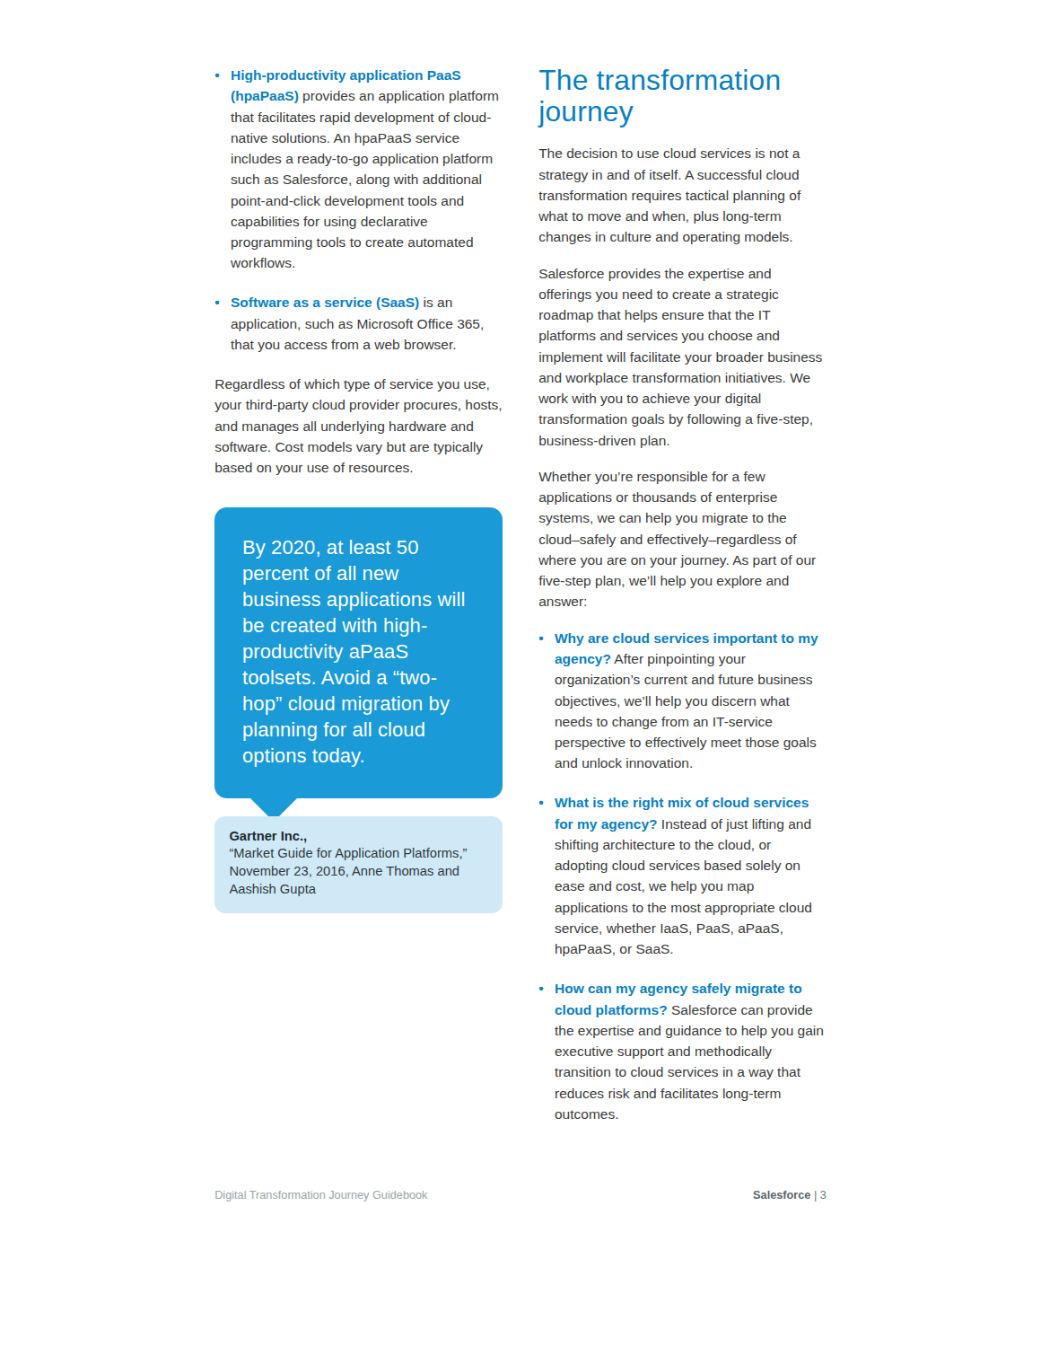High-productivity application PaaS (hpaPaaS) provides an application platform that facilitates rapid development of cloud-native solutions. An hpaPaaS service includes a ready-to-go application platform such as Salesforce, along with additional point-and-click development tools and capabilities for using declarative programming tools to create automated workflows.
Software as a service (SaaS) is an application, such as Microsoft Office 365, that you access from a web browser.
Regardless of which type of service you use, your third-party cloud provider procures, hosts, and manages all underlying hardware and software. Cost models vary but are typically based on your use of resources.
By 2020, at least 50 percent of all new business applications will be created with high-productivity aPaaS toolsets. Avoid a “two-hop” cloud migration by planning for all cloud options today.
Gartner Inc.,
“Market Guide for Application Platforms,” November 23, 2016, Anne Thomas and Aashish Gupta
The transformation journey
The decision to use cloud services is not a strategy in and of itself. A successful cloud transformation requires tactical planning of what to move and when, plus long-term changes in culture and operating models.
Salesforce provides the expertise and offerings you need to create a strategic roadmap that helps ensure that the IT platforms and services you choose and implement will facilitate your broader business and workplace transformation initiatives. We work with you to achieve your digital transformation goals by following a five-step, business-driven plan.
Whether you’re responsible for a few applications or thousands of enterprise systems, we can help you migrate to the cloud–safely and effectively–regardless of where you are on your journey. As part of our five-step plan, we’ll help you explore and answer:
Why are cloud services important to my agency? After pinpointing your organization’s current and future business objectives, we’ll help you discern what needs to change from an IT-service perspective to effectively meet those goals and unlock innovation.
What is the right mix of cloud services for my agency? Instead of just lifting and shifting architecture to the cloud, or adopting cloud services based solely on ease and cost, we help you map applications to the most appropriate cloud service, whether IaaS, PaaS, aPaaS, hpaPaaS, or SaaS.
How can my agency safely migrate to cloud platforms? Salesforce can provide the expertise and guidance to help you gain executive support and methodically transition to cloud services in a way that reduces risk and facilitates long-term outcomes.
Digital Transformation Journey Guidebook
Salesforce | 3